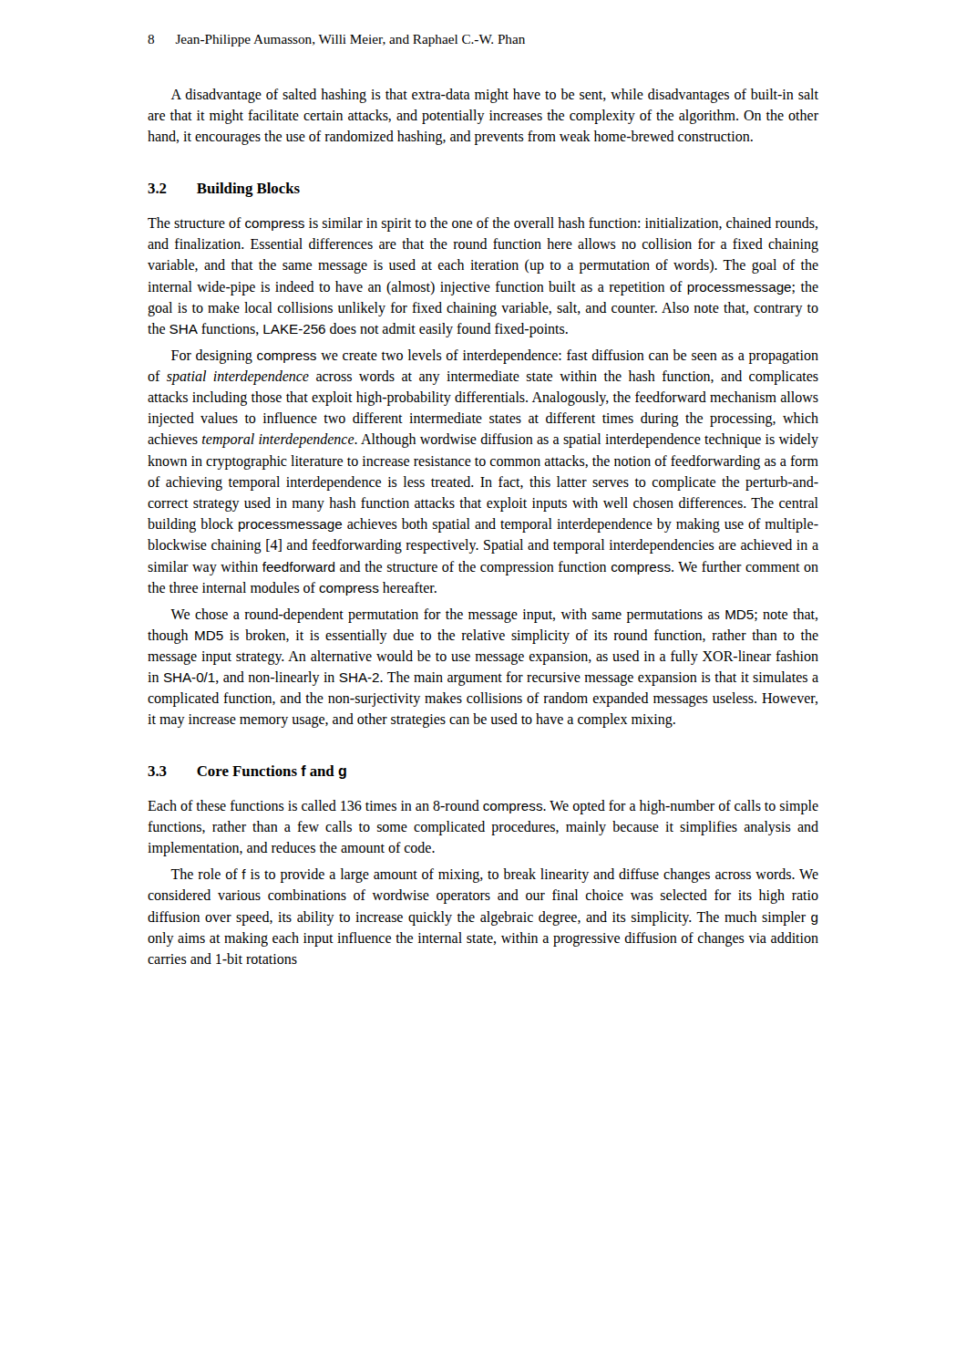8 Jean-Philippe Aumasson, Willi Meier, and Raphael C.-W. Phan
A disadvantage of salted hashing is that extra-data might have to be sent, while disadvantages of built-in salt are that it might facilitate certain attacks, and potentially increases the complexity of the algorithm. On the other hand, it encourages the use of randomized hashing, and prevents from weak home-brewed construction.
3.2 Building Blocks
The structure of compress is similar in spirit to the one of the overall hash function: initialization, chained rounds, and finalization. Essential differences are that the round function here allows no collision for a fixed chaining variable, and that the same message is used at each iteration (up to a permutation of words). The goal of the internal wide-pipe is indeed to have an (almost) injective function built as a repetition of processmessage; the goal is to make local collisions unlikely for fixed chaining variable, salt, and counter. Also note that, contrary to the SHA functions, LAKE-256 does not admit easily found fixed-points.
For designing compress we create two levels of interdependence: fast diffusion can be seen as a propagation of spatial interdependence across words at any intermediate state within the hash function, and complicates attacks including those that exploit high-probability differentials. Analogously, the feedforward mechanism allows injected values to influence two different intermediate states at different times during the processing, which achieves temporal interdependence. Although wordwise diffusion as a spatial interdependence technique is widely known in cryptographic literature to increase resistance to common attacks, the notion of feedforwarding as a form of achieving temporal interdependence is less treated. In fact, this latter serves to complicate the perturb-and-correct strategy used in many hash function attacks that exploit inputs with well chosen differences. The central building block processmessage achieves both spatial and temporal interdependence by making use of multiple-blockwise chaining [4] and feedforwarding respectively. Spatial and temporal interdependencies are achieved in a similar way within feedforward and the structure of the compression function compress. We further comment on the three internal modules of compress hereafter.
We chose a round-dependent permutation for the message input, with same permutations as MD5; note that, though MD5 is broken, it is essentially due to the relative simplicity of its round function, rather than to the message input strategy. An alternative would be to use message expansion, as used in a fully XOR-linear fashion in SHA-0/1, and non-linearly in SHA-2. The main argument for recursive message expansion is that it simulates a complicated function, and the non-surjectivity makes collisions of random expanded messages useless. However, it may increase memory usage, and other strategies can be used to have a complex mixing.
3.3 Core Functions f and g
Each of these functions is called 136 times in an 8-round compress. We opted for a high-number of calls to simple functions, rather than a few calls to some complicated procedures, mainly because it simplifies analysis and implementation, and reduces the amount of code.
The role of f is to provide a large amount of mixing, to break linearity and diffuse changes across words. We considered various combinations of wordwise operators and our final choice was selected for its high ratio diffusion over speed, its ability to increase quickly the algebraic degree, and its simplicity. The much simpler g only aims at making each input influence the internal state, within a progressive diffusion of changes via addition carries and 1-bit rotations